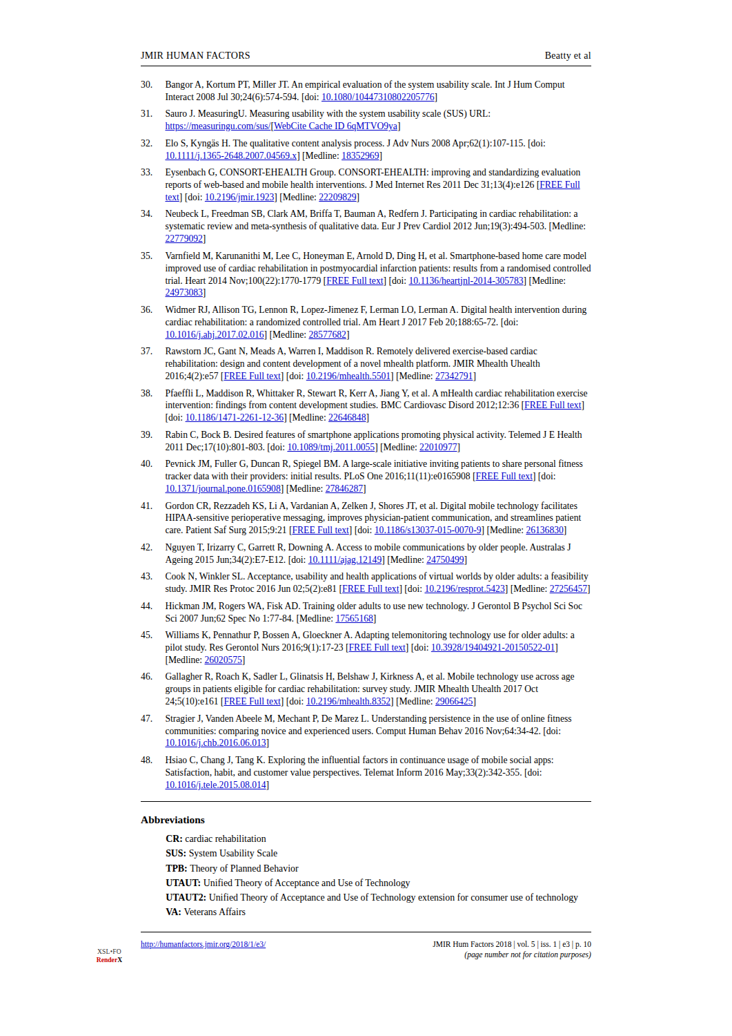JMIR HUMAN FACTORS
Beatty et al
30. Bangor A, Kortum PT, Miller JT. An empirical evaluation of the system usability scale. Int J Hum Comput Interact 2008 Jul 30;24(6):574-594. [doi: 10.1080/10447310802205776]
31. Sauro J. MeasuringU. Measuring usability with the system usability scale (SUS) URL: https://measuringu.com/sus/[WebCite Cache ID 6qMTVO9ya]
32. Elo S, Kyngäs H. The qualitative content analysis process. J Adv Nurs 2008 Apr;62(1):107-115. [doi: 10.1111/j.1365-2648.2007.04569.x] [Medline: 18352969]
33. Eysenbach G, CONSORT-EHEALTH Group. CONSORT-EHEALTH: improving and standardizing evaluation reports of web-based and mobile health interventions. J Med Internet Res 2011 Dec 31;13(4):e126 [FREE Full text] [doi: 10.2196/jmir.1923] [Medline: 22209829]
34. Neubeck L, Freedman SB, Clark AM, Briffa T, Bauman A, Redfern J. Participating in cardiac rehabilitation: a systematic review and meta-synthesis of qualitative data. Eur J Prev Cardiol 2012 Jun;19(3):494-503. [Medline: 22779092]
35. Varnfield M, Karunanithi M, Lee C, Honeyman E, Arnold D, Ding H, et al. Smartphone-based home care model improved use of cardiac rehabilitation in postmyocardial infarction patients: results from a randomised controlled trial. Heart 2014 Nov;100(22):1770-1779 [FREE Full text] [doi: 10.1136/heartjnl-2014-305783] [Medline: 24973083]
36. Widmer RJ, Allison TG, Lennon R, Lopez-Jimenez F, Lerman LO, Lerman A. Digital health intervention during cardiac rehabilitation: a randomized controlled trial. Am Heart J 2017 Feb 20;188:65-72. [doi: 10.1016/j.ahj.2017.02.016] [Medline: 28577682]
37. Rawstorn JC, Gant N, Meads A, Warren I, Maddison R. Remotely delivered exercise-based cardiac rehabilitation: design and content development of a novel mhealth platform. JMIR Mhealth Uhealth 2016;4(2):e57 [FREE Full text] [doi: 10.2196/mhealth.5501] [Medline: 27342791]
38. Pfaeffli L, Maddison R, Whittaker R, Stewart R, Kerr A, Jiang Y, et al. A mHealth cardiac rehabilitation exercise intervention: findings from content development studies. BMC Cardiovasc Disord 2012;12:36 [FREE Full text] [doi: 10.1186/1471-2261-12-36] [Medline: 22646848]
39. Rabin C, Bock B. Desired features of smartphone applications promoting physical activity. Telemed J E Health 2011 Dec;17(10):801-803. [doi: 10.1089/tmj.2011.0055] [Medline: 22010977]
40. Pevnick JM, Fuller G, Duncan R, Spiegel BM. A large-scale initiative inviting patients to share personal fitness tracker data with their providers: initial results. PLoS One 2016;11(11):e0165908 [FREE Full text] [doi: 10.1371/journal.pone.0165908] [Medline: 27846287]
41. Gordon CR, Rezzadeh KS, Li A, Vardanian A, Zelken J, Shores JT, et al. Digital mobile technology facilitates HIPAA-sensitive perioperative messaging, improves physician-patient communication, and streamlines patient care. Patient Saf Surg 2015;9:21 [FREE Full text] [doi: 10.1186/s13037-015-0070-9] [Medline: 26136830]
42. Nguyen T, Irizarry C, Garrett R, Downing A. Access to mobile communications by older people. Australas J Ageing 2015 Jun;34(2):E7-E12. [doi: 10.1111/ajag.12149] [Medline: 24750499]
43. Cook N, Winkler SL. Acceptance, usability and health applications of virtual worlds by older adults: a feasibility study. JMIR Res Protoc 2016 Jun 02;5(2):e81 [FREE Full text] [doi: 10.2196/resprot.5423] [Medline: 27256457]
44. Hickman JM, Rogers WA, Fisk AD. Training older adults to use new technology. J Gerontol B Psychol Sci Soc Sci 2007 Jun;62 Spec No 1:77-84. [Medline: 17565168]
45. Williams K, Pennathur P, Bossen A, Gloeckner A. Adapting telemonitoring technology use for older adults: a pilot study. Res Gerontol Nurs 2016;9(1):17-23 [FREE Full text] [doi: 10.3928/19404921-20150522-01] [Medline: 26020575]
46. Gallagher R, Roach K, Sadler L, Glinatsis H, Belshaw J, Kirkness A, et al. Mobile technology use across age groups in patients eligible for cardiac rehabilitation: survey study. JMIR Mhealth Uhealth 2017 Oct 24;5(10):e161 [FREE Full text] [doi: 10.2196/mhealth.8352] [Medline: 29066425]
47. Stragier J, Vanden Abeele M, Mechant P, De Marez L. Understanding persistence in the use of online fitness communities: comparing novice and experienced users. Comput Human Behav 2016 Nov;64:34-42. [doi: 10.1016/j.chb.2016.06.013]
48. Hsiao C, Chang J, Tang K. Exploring the influential factors in continuance usage of mobile social apps: Satisfaction, habit, and customer value perspectives. Telemat Inform 2016 May;33(2):342-355. [doi: 10.1016/j.tele.2015.08.014]
Abbreviations
CR:
cardiac rehabilitation
SUS:
System Usability Scale
TPB:
Theory of Planned Behavior
UTAUT:
Unified Theory of Acceptance and Use of Technology
UTAUT2:
Unified Theory of Acceptance and Use of Technology extension for consumer use of technology
VA:
Veterans Affairs
http://humanfactors.jmir.org/2018/1/e3/
JMIR Hum Factors 2018 | vol. 5 | iss. 1 | e3 | p. 10
(page number not for citation purposes)
XSL•FO
RenderX